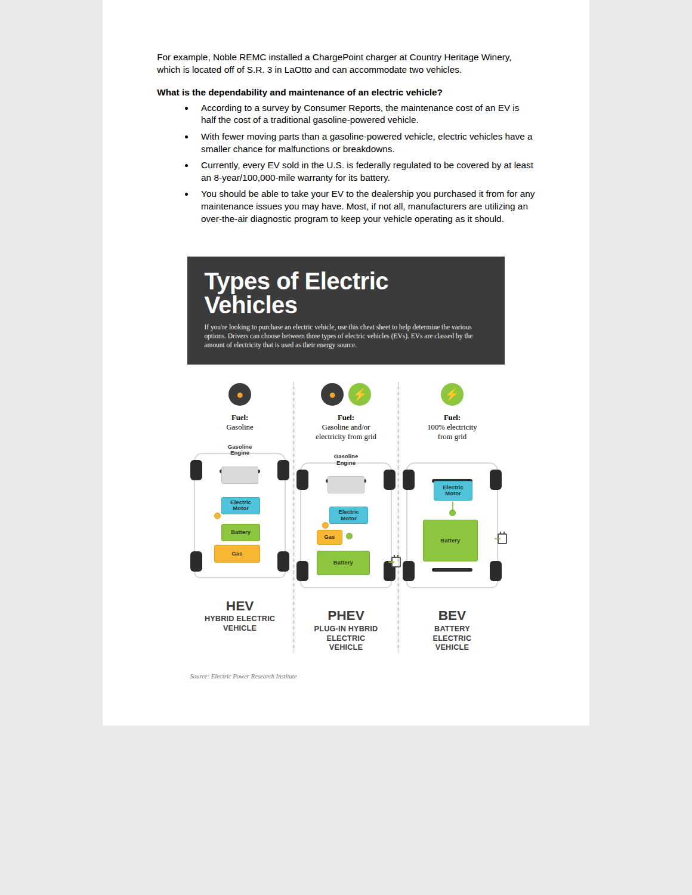For example, Noble REMC installed a ChargePoint charger at Country Heritage Winery, which is located off of S.R. 3 in LaOtto and can accommodate two vehicles.
What is the dependability and maintenance of an electric vehicle?
According to a survey by Consumer Reports, the maintenance cost of an EV is half the cost of a traditional gasoline-powered vehicle.
With fewer moving parts than a gasoline-powered vehicle, electric vehicles have a smaller chance for malfunctions or breakdowns.
Currently, every EV sold in the U.S. is federally regulated to be covered by at least an 8-year/100,000-mile warranty for its battery.
You should be able to take your EV to the dealership you purchased it from for any maintenance issues you may have. Most, if not all, manufacturers are utilizing an over-the-air diagnostic program to keep your vehicle operating as it should.
Types of Electric Vehicles
If you're looking to purchase an electric vehicle, use this cheat sheet to help determine the various options. Drivers can choose between three types of electric vehicles (EVs). EVs are classed by the amount of electricity that is used as their energy source.
●
Fuel:
Gasoline
Gasoline
Engine
Electric
Motor
Battery
Gas
HEV
HYBRID ELECTRIC
VEHICLE
● ⚡
Fuel:
Gasoline and/or
electricity from grid
Gasoline
Engine
Electric
Motor
Gas
Battery
PHEV
PLUG-IN HYBRID
ELECTRIC
VEHICLE
⚡
Fuel:
100% electricity
from grid
Electric
Motor
Battery
BEV
BATTERY
ELECTRIC
VEHICLE
Source: Electric Power Research Institute